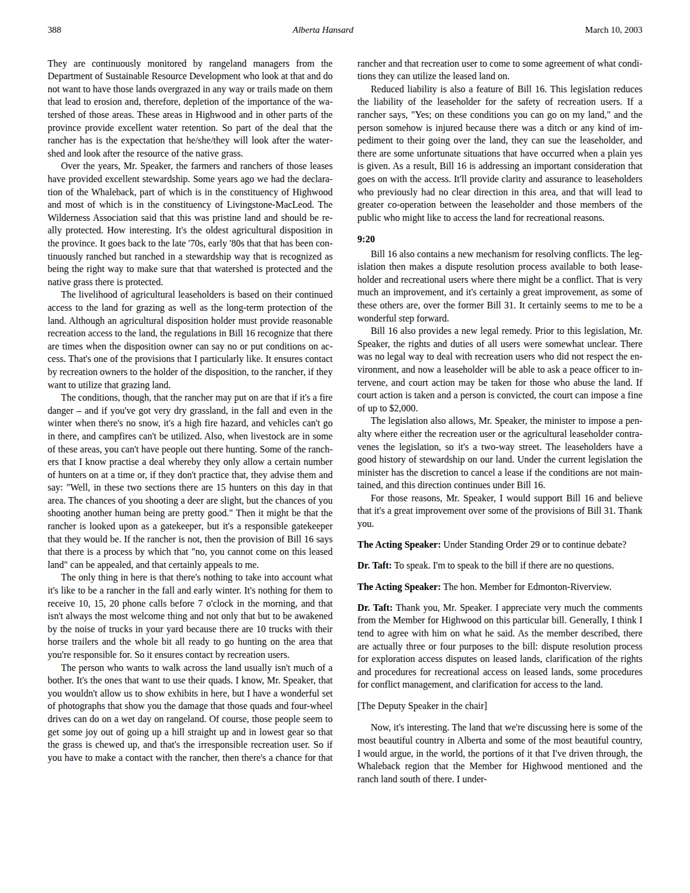388 Alberta Hansard March 10, 2003
They are continuously monitored by rangeland managers from the Department of Sustainable Resource Development who look at that and do not want to have those lands overgrazed in any way or trails made on them that lead to erosion and, therefore, depletion of the importance of the watershed of those areas. These areas in Highwood and in other parts of the province provide excellent water retention. So part of the deal that the rancher has is the expectation that he/she/they will look after the watershed and look after the resource of the native grass.
Over the years, Mr. Speaker, the farmers and ranchers of those leases have provided excellent stewardship. Some years ago we had the declaration of the Whaleback, part of which is in the constituency of Highwood and most of which is in the constituency of Livingstone-MacLeod. The Wilderness Association said that this was pristine land and should be really protected. How interesting. It's the oldest agricultural disposition in the province. It goes back to the late '70s, early '80s that that has been continuously ranched but ranched in a stewardship way that is recognized as being the right way to make sure that that watershed is protected and the native grass there is protected.
The livelihood of agricultural leaseholders is based on their continued access to the land for grazing as well as the long-term protection of the land. Although an agricultural disposition holder must provide reasonable recreation access to the land, the regulations in Bill 16 recognize that there are times when the disposition owner can say no or put conditions on access. That's one of the provisions that I particularly like. It ensures contact by recreation owners to the holder of the disposition, to the rancher, if they want to utilize that grazing land.
The conditions, though, that the rancher may put on are that if it's a fire danger – and if you've got very dry grassland, in the fall and even in the winter when there's no snow, it's a high fire hazard, and vehicles can't go in there, and campfires can't be utilized. Also, when livestock are in some of these areas, you can't have people out there hunting. Some of the ranchers that I know practise a deal whereby they only allow a certain number of hunters on at a time or, if they don't practice that, they advise them and say: "Well, in these two sections there are 15 hunters on this day in that area. The chances of you shooting a deer are slight, but the chances of you shooting another human being are pretty good." Then it might be that the rancher is looked upon as a gatekeeper, but it's a responsible gatekeeper that they would be. If the rancher is not, then the provision of Bill 16 says that there is a process by which that "no, you cannot come on this leased land" can be appealed, and that certainly appeals to me.
The only thing in here is that there's nothing to take into account what it's like to be a rancher in the fall and early winter. It's nothing for them to receive 10, 15, 20 phone calls before 7 o'clock in the morning, and that isn't always the most welcome thing and not only that but to be awakened by the noise of trucks in your yard because there are 10 trucks with their horse trailers and the whole bit all ready to go hunting on the area that you're responsible for. So it ensures contact by recreation users.
The person who wants to walk across the land usually isn't much of a bother. It's the ones that want to use their quads. I know, Mr. Speaker, that you wouldn't allow us to show exhibits in here, but I have a wonderful set of photographs that show you the damage that those quads and four-wheel drives can do on a wet day on rangeland. Of course, those people seem to get some joy out of going up a hill straight up and in lowest gear so that the grass is chewed up, and that's the irresponsible recreation user. So if you have to make a contact with the rancher, then there's a chance for that rancher and that recreation user to come to some agreement of what conditions they can utilize the leased land on.
Reduced liability is also a feature of Bill 16. This legislation reduces the liability of the leaseholder for the safety of recreation users. If a rancher says, "Yes; on these conditions you can go on my land," and the person somehow is injured because there was a ditch or any kind of impediment to their going over the land, they can sue the leaseholder, and there are some unfortunate situations that have occurred when a plain yes is given. As a result, Bill 16 is addressing an important consideration that goes on with the access. It'll provide clarity and assurance to leaseholders who previously had no clear direction in this area, and that will lead to greater co-operation between the leaseholder and those members of the public who might like to access the land for recreational reasons.
9:20
Bill 16 also contains a new mechanism for resolving conflicts. The legislation then makes a dispute resolution process available to both leaseholder and recreational users where there might be a conflict. That is very much an improvement, and it's certainly a great improvement, as some of these others are, over the former Bill 31. It certainly seems to me to be a wonderful step forward.
Bill 16 also provides a new legal remedy. Prior to this legislation, Mr. Speaker, the rights and duties of all users were somewhat unclear. There was no legal way to deal with recreation users who did not respect the environment, and now a leaseholder will be able to ask a peace officer to intervene, and court action may be taken for those who abuse the land. If court action is taken and a person is convicted, the court can impose a fine of up to $2,000.
The legislation also allows, Mr. Speaker, the minister to impose a penalty where either the recreation user or the agricultural leaseholder contravenes the legislation, so it's a two-way street. The leaseholders have a good history of stewardship on our land. Under the current legislation the minister has the discretion to cancel a lease if the conditions are not maintained, and this direction continues under Bill 16.
For those reasons, Mr. Speaker, I would support Bill 16 and believe that it's a great improvement over some of the provisions of Bill 31. Thank you.
The Acting Speaker: Under Standing Order 29 or to continue debate?
Dr. Taft: To speak. I'm to speak to the bill if there are no questions.
The Acting Speaker: The hon. Member for Edmonton-Riverview.
Dr. Taft: Thank you, Mr. Speaker. I appreciate very much the comments from the Member for Highwood on this particular bill. Generally, I think I tend to agree with him on what he said. As the member described, there are actually three or four purposes to the bill: dispute resolution process for exploration access disputes on leased lands, clarification of the rights and procedures for recreational access on leased lands, some procedures for conflict management, and clarification for access to the land.
[The Deputy Speaker in the chair]
Now, it's interesting. The land that we're discussing here is some of the most beautiful country in Alberta and some of the most beautiful country, I would argue, in the world, the portions of it that I've driven through, the Whaleback region that the Member for Highwood mentioned and the ranch land south of there. I under-